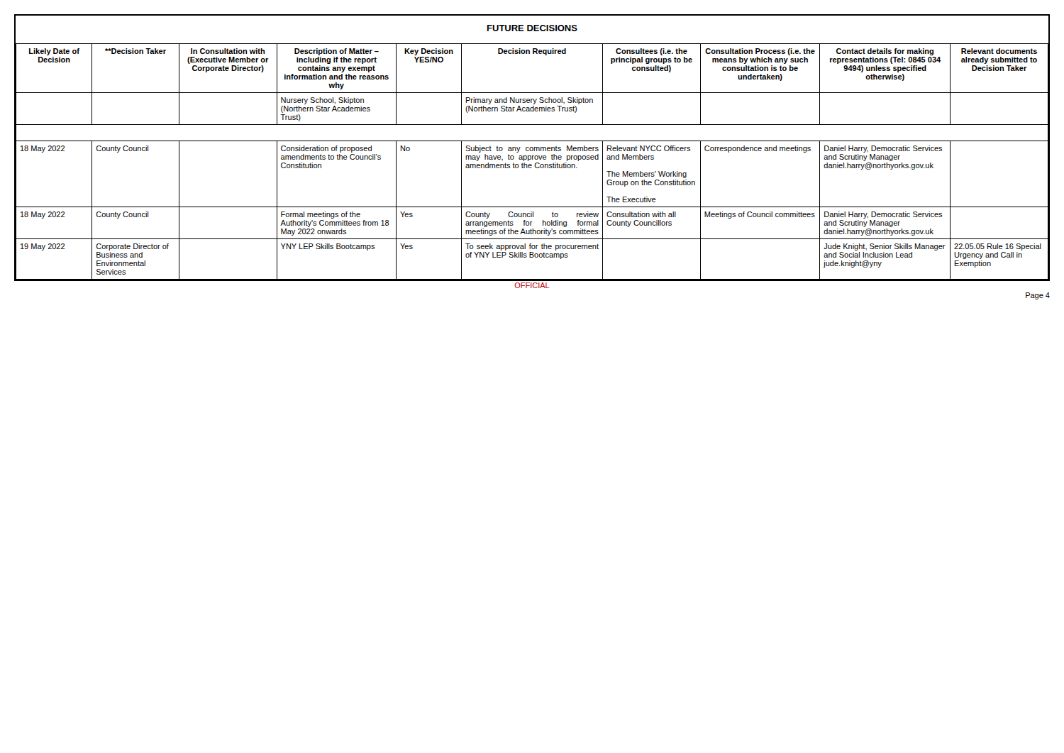FUTURE DECISIONS
| Likely Date of Decision | **Decision Taker | In Consultation with (Executive Member or Corporate Director) | Description of Matter – including if the report contains any exempt information and the reasons why | Key Decision YES/NO | Decision Required | Consultees (i.e. the principal groups to be consulted) | Consultation Process (i.e. the means by which any such consultation is to be undertaken) | Contact details for making representations (Tel: 0845 034 9494) unless specified otherwise) | Relevant documents already submitted to Decision Taker |
| --- | --- | --- | --- | --- | --- | --- | --- | --- | --- |
| | | | Nursery School, Skipton (Northern Star Academies Trust) | | Primary and Nursery School, Skipton (Northern Star Academies Trust) | | | | |
| 18 May 2022 | County Council | | Consideration of proposed amendments to the Council’s Constitution | No | Subject to any comments Members may have, to approve the proposed amendments to the Constitution. | Relevant NYCC Officers and Members The Members’ Working Group on the Constitution The Executive | Correspondence and meetings | Daniel Harry, Democratic Services and Scrutiny Manager daniel.harry@northyorks.gov.uk | |
| 18 May 2022 | County Council | | Formal meetings of the Authority's Committees from 18 May 2022 onwards | Yes | County Council to review arrangements for holding formal meetings of the Authority's committees | Consultation with all County Councillors | Meetings of Council committees | Daniel Harry, Democratic Services and Scrutiny Manager daniel.harry@northyorks.gov.uk | |
| 19 May 2022 | Corporate Director of Business and Environmental Services | | YNY LEP Skills Bootcamps | Yes | To seek approval for the procurement of YNY LEP Skills Bootcamps | | | Jude Knight, Senior Skills Manager and Social Inclusion Lead jude.knight@yny | 22.05.05 Rule 16 Special Urgency and Call in Exemption |
OFFICIAL
Page 4